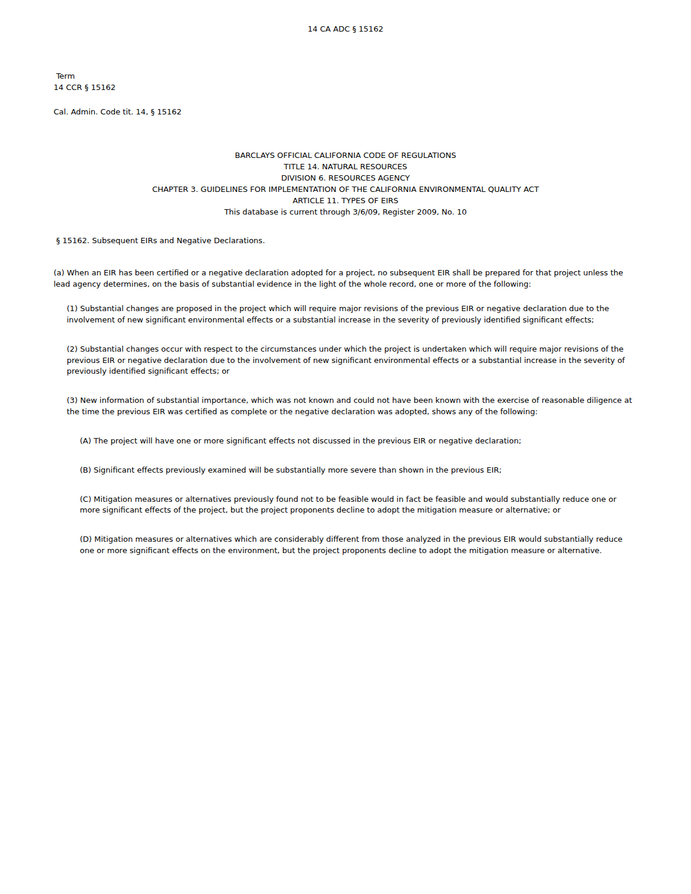14 CA ADC § 15162
Term
14 CCR § 15162
Cal. Admin. Code tit. 14, § 15162
BARCLAYS OFFICIAL CALIFORNIA CODE OF REGULATIONS
TITLE 14. NATURAL RESOURCES
DIVISION 6. RESOURCES AGENCY
CHAPTER 3. GUIDELINES FOR IMPLEMENTATION OF THE CALIFORNIA ENVIRONMENTAL QUALITY ACT
ARTICLE 11. TYPES OF EIRS
This database is current through 3/6/09, Register 2009, No. 10
§ 15162. Subsequent EIRs and Negative Declarations.
(a) When an EIR has been certified or a negative declaration adopted for a project, no subsequent EIR shall be prepared for that project unless the lead agency determines, on the basis of substantial evidence in the light of the whole record, one or more of the following:
(1) Substantial changes are proposed in the project which will require major revisions of the previous EIR or negative declaration due to the involvement of new significant environmental effects or a substantial increase in the severity of previously identified significant effects;
(2) Substantial changes occur with respect to the circumstances under which the project is undertaken which will require major revisions of the previous EIR or negative declaration due to the involvement of new significant environmental effects or a substantial increase in the severity of previously identified significant effects; or
(3) New information of substantial importance, which was not known and could not have been known with the exercise of reasonable diligence at the time the previous EIR was certified as complete or the negative declaration was adopted, shows any of the following:
(A) The project will have one or more significant effects not discussed in the previous EIR or negative declaration;
(B) Significant effects previously examined will be substantially more severe than shown in the previous EIR;
(C) Mitigation measures or alternatives previously found not to be feasible would in fact be feasible and would substantially reduce one or more significant effects of the project, but the project proponents decline to adopt the mitigation measure or alternative; or
(D) Mitigation measures or alternatives which are considerably different from those analyzed in the previous EIR would substantially reduce one or more significant effects on the environment, but the project proponents decline to adopt the mitigation measure or alternative.